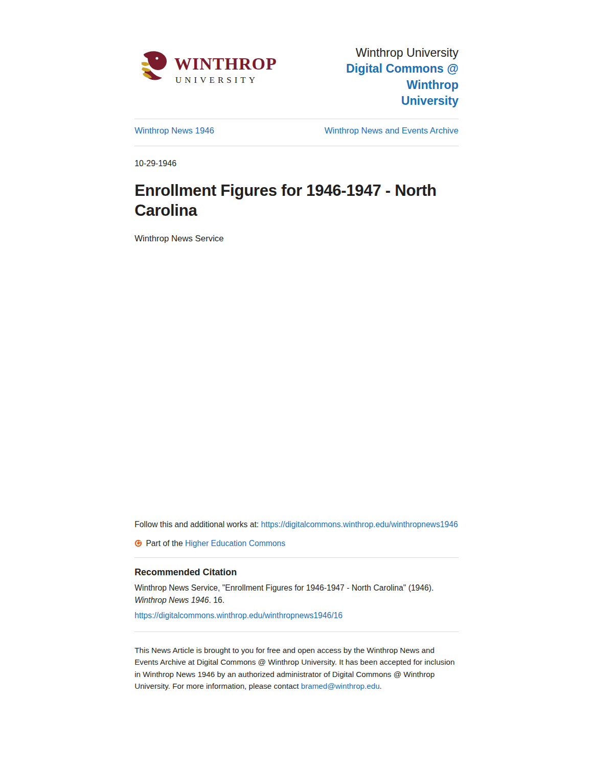WINTHROP UNIVERSITY
Winthrop University Digital Commons @ Winthrop University
Winthrop News 1946
Winthrop News and Events Archive
10-29-1946
Enrollment Figures for 1946-1947 - North Carolina
Winthrop News Service
Follow this and additional works at: https://digitalcommons.winthrop.edu/winthropnews1946
Part of the Higher Education Commons
Recommended Citation
Winthrop News Service, "Enrollment Figures for 1946-1947 - North Carolina" (1946). Winthrop News 1946. 16. https://digitalcommons.winthrop.edu/winthropnews1946/16
This News Article is brought to you for free and open access by the Winthrop News and Events Archive at Digital Commons @ Winthrop University. It has been accepted for inclusion in Winthrop News 1946 by an authorized administrator of Digital Commons @ Winthrop University. For more information, please contact bramed@winthrop.edu.